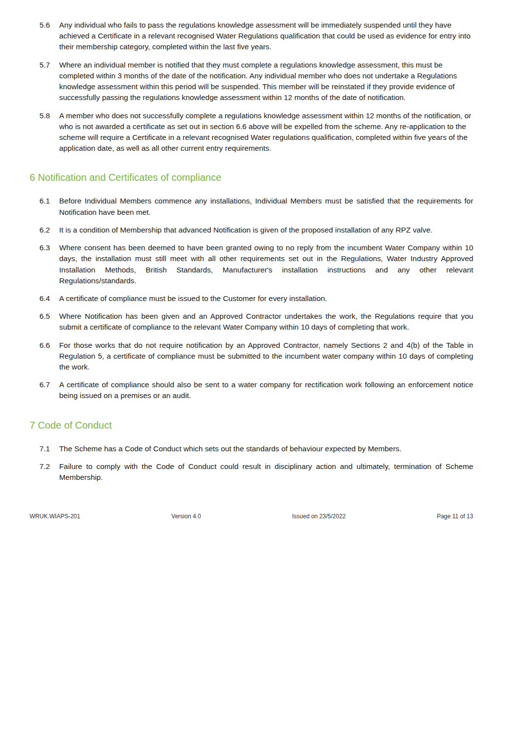5.6
Any individual who fails to pass the regulations knowledge assessment will be immediately suspended until they have achieved a Certificate in a relevant recognised Water Regulations qualification that could be used as evidence for entry into their membership category, completed within the last five years.
5.7
Where an individual member is notified that they must complete a regulations knowledge assessment, this must be completed within 3 months of the date of the notification. Any individual member who does not undertake a Regulations knowledge assessment within this period will be suspended. This member will be reinstated if they provide evidence of successfully passing the regulations knowledge assessment within 12 months of the date of notification.
5.8
A member who does not successfully complete a regulations knowledge assessment within 12 months of the notification, or who is not awarded a certificate as set out in section 6.6 above will be expelled from the scheme. Any re-application to the scheme will require a Certificate in a relevant recognised Water regulations qualification, completed within five years of the application date, as well as all other current entry requirements.
6 Notification and Certificates of compliance
6.1
Before Individual Members commence any installations, Individual Members must be satisfied that the requirements for Notification have been met.
6.2
It is a condition of Membership that advanced Notification is given of the proposed installation of any RPZ valve.
6.3
Where consent has been deemed to have been granted owing to no reply from the incumbent Water Company within 10 days, the installation must still meet with all other requirements set out in the Regulations, Water Industry Approved Installation Methods, British Standards, Manufacturer's installation instructions and any other relevant Regulations/standards.
6.4
A certificate of compliance must be issued to the Customer for every installation.
6.5
Where Notification has been given and an Approved Contractor undertakes the work, the Regulations require that you submit a certificate of compliance to the relevant Water Company within 10 days of completing that work.
6.6
For those works that do not require notification by an Approved Contractor, namely Sections 2 and 4(b) of the Table in Regulation 5, a certificate of compliance must be submitted to the incumbent water company within 10 days of completing the work.
6.7
A certificate of compliance should also be sent to a water company for rectification work following an enforcement notice being issued on a premises or an audit.
7 Code of Conduct
7.1
The Scheme has a Code of Conduct which sets out the standards of behaviour expected by Members.
7.2
Failure to comply with the Code of Conduct could result in disciplinary action and ultimately, termination of Scheme Membership.
WRUK.WIAPS-201 Version 4.0 Issued on 23/5/2022 Page 11 of 13